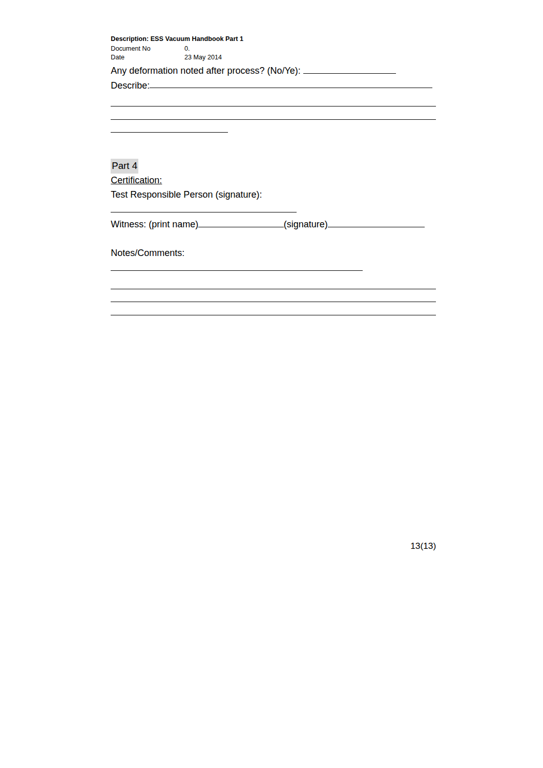Description: ESS Vacuum Handbook Part 1
| Document No | 0. |
| Date | 23 May 2014 |
Any deformation noted after process? (No/Ye):
Describe:
Part 4
Certification:
Test Responsible Person (signature):
Witness: (print name) (signature)
Notes/Comments:
13(13)